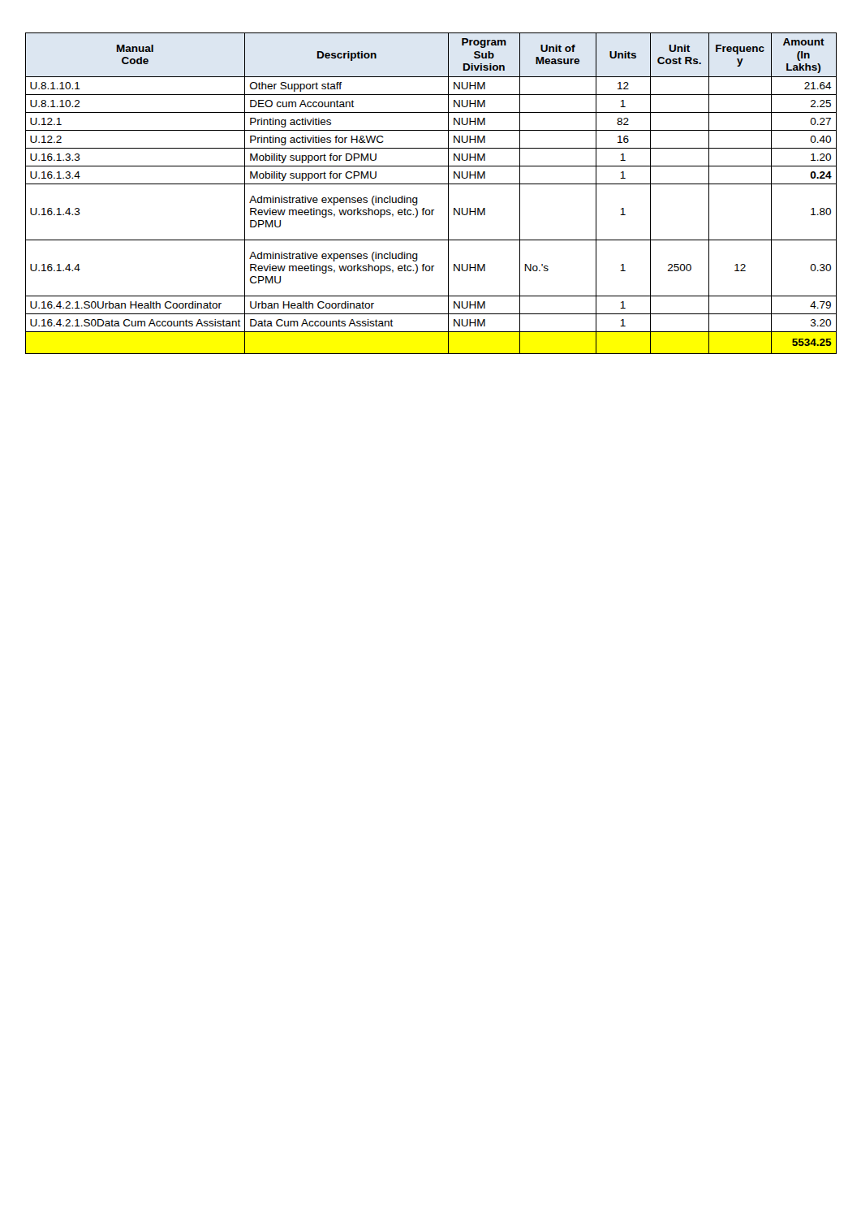| Manual Code | Description | Program Sub Division | Unit of Measure | Units | Unit Cost Rs. | Frequenc y | Amount (In Lakhs) |
| --- | --- | --- | --- | --- | --- | --- | --- |
| U.8.1.10.1 | Other Support staff | NUHM | | 12 | | | 21.64 |
| U.8.1.10.2 | DEO cum Accountant | NUHM | | 1 | | | 2.25 |
| U.12.1 | Printing activities | NUHM | | 82 | | | 0.27 |
| U.12.2 | Printing activities for H&WC | NUHM | | 16 | | | 0.40 |
| U.16.1.3.3 | Mobility support for DPMU | NUHM | | 1 | | | 1.20 |
| U.16.1.3.4 | Mobility support for CPMU | NUHM | | 1 | | | 0.24 |
| U.16.1.4.3 | Administrative expenses (including Review meetings, workshops, etc.) for DPMU | NUHM | | 1 | | | 1.80 |
| U.16.1.4.4 | Administrative expenses (including Review meetings, workshops, etc.) for CPMU | NUHM | No.'s | 1 | 2500 | 12 | 0.30 |
| U.16.4.2.1.S0Urban Health Coordinator | Urban Health Coordinator | NUHM | | 1 | | | 4.79 |
| U.16.4.2.1.S0Data Cum Accounts Assistant | Data Cum Accounts Assistant | NUHM | | 1 | | | 3.20 |
| | | | | | | | 5534.25 |